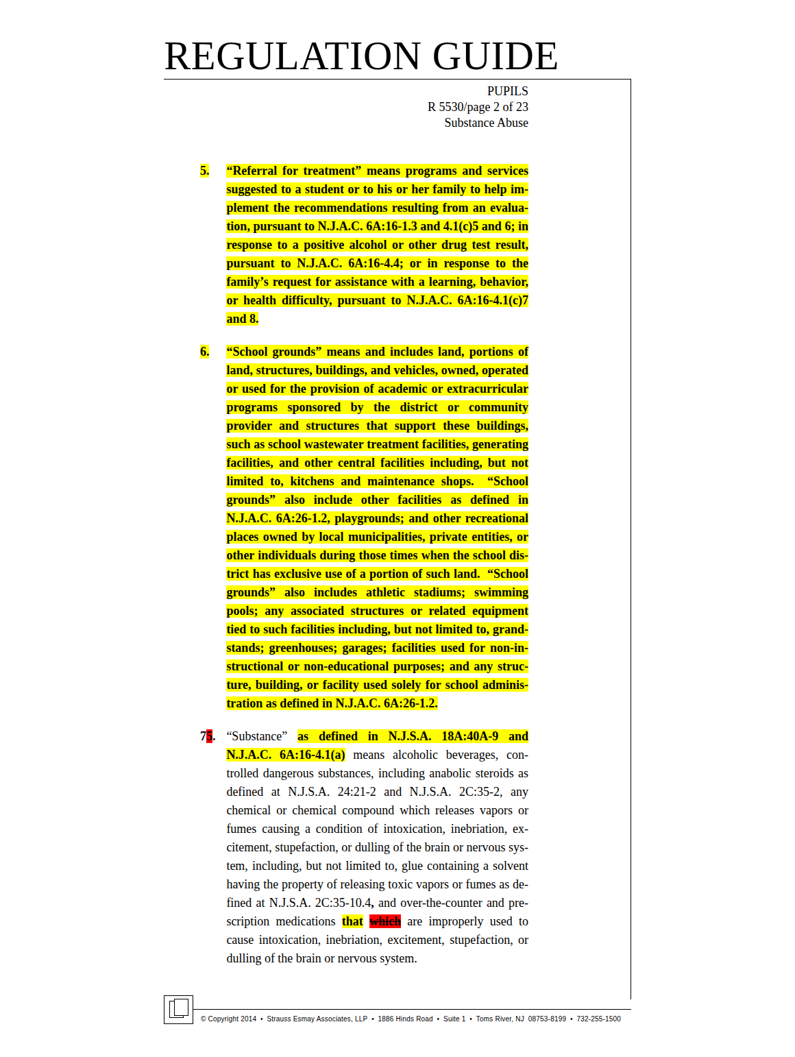REGULATION GUIDE
PUPILS
R 5530/page 2 of 23
Substance Abuse
5.
“Referral for treatment” means programs and services suggested to a student or to his or her family to help implement the recommendations resulting from an evaluation, pursuant to N.J.A.C. 6A:16-1.3 and 4.1(c)5 and 6; in response to a positive alcohol or other drug test result, pursuant to N.J.A.C. 6A:16-4.4; or in response to the family’s request for assistance with a learning, behavior, or health difficulty, pursuant to N.J.A.C. 6A:16-4.1(c)7 and 8.
6.
“School grounds” means and includes land, portions of land, structures, buildings, and vehicles, owned, operated or used for the provision of academic or extracurricular programs sponsored by the district or community provider and structures that support these buildings, such as school wastewater treatment facilities, generating facilities, and other central facilities including, but not limited to, kitchens and maintenance shops. “School grounds” also include other facilities as defined in N.J.A.C. 6A:26-1.2, playgrounds; and other recreational places owned by local municipalities, private entities, or other individuals during those times when the school district has exclusive use of a portion of such land. “School grounds” also includes athletic stadiums; swimming pools; any associated structures or related equipment tied to such facilities including, but not limited to, grandstands; greenhouses; garages; facilities used for non-instructional or non-educational purposes; and any structure, building, or facility used solely for school administration as defined in N.J.A.C. 6A:26-1.2.
75.
“Substance” as defined in N.J.S.A. 18A:40A-9 and N.J.A.C. 6A:16-4.1(a) means alcoholic beverages, controlled dangerous substances, including anabolic steroids as defined at N.J.S.A. 24:21-2 and N.J.S.A. 2C:35-2, any chemical or chemical compound which releases vapors or fumes causing a condition of intoxication, inebriation, excitement, stupefaction, or dulling of the brain or nervous system, including, but not limited to, glue containing a solvent having the property of releasing toxic vapors or fumes as defined at N.J.S.A. 2C:35-10.4, and over-the-counter and prescription medications that which are improperly used to cause intoxication, inebriation, excitement, stupefaction, or dulling of the brain or nervous system.
© Copyright 2014•Strauss Esmay Associates, LLP•1886 Hinds Road•Suite 1•Toms River, NJ 08753-8199•732-255-1500